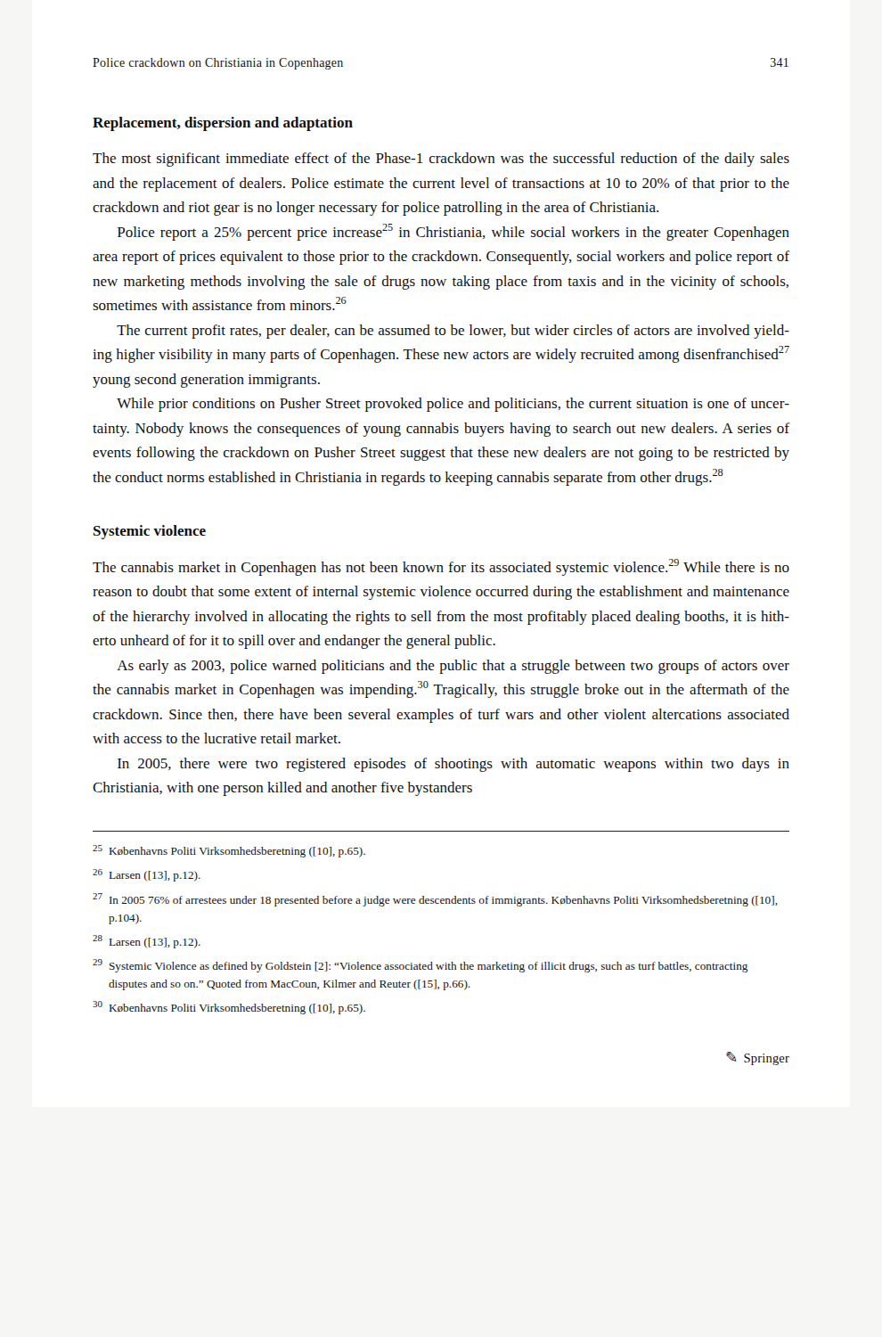Police crackdown on Christiania in Copenhagen 341
Replacement, dispersion and adaptation
The most significant immediate effect of the Phase-1 crackdown was the successful reduction of the daily sales and the replacement of dealers. Police estimate the current level of transactions at 10 to 20% of that prior to the crackdown and riot gear is no longer necessary for police patrolling in the area of Christiania.
Police report a 25% percent price increase25 in Christiania, while social workers in the greater Copenhagen area report of prices equivalent to those prior to the crackdown. Consequently, social workers and police report of new marketing methods involving the sale of drugs now taking place from taxis and in the vicinity of schools, sometimes with assistance from minors.26
The current profit rates, per dealer, can be assumed to be lower, but wider circles of actors are involved yielding higher visibility in many parts of Copenhagen. These new actors are widely recruited among disenfranchised27 young second generation immigrants.
While prior conditions on Pusher Street provoked police and politicians, the current situation is one of uncertainty. Nobody knows the consequences of young cannabis buyers having to search out new dealers. A series of events following the crackdown on Pusher Street suggest that these new dealers are not going to be restricted by the conduct norms established in Christiania in regards to keeping cannabis separate from other drugs.28
Systemic violence
The cannabis market in Copenhagen has not been known for its associated systemic violence.29 While there is no reason to doubt that some extent of internal systemic violence occurred during the establishment and maintenance of the hierarchy involved in allocating the rights to sell from the most profitably placed dealing booths, it is hitherto unheard of for it to spill over and endanger the general public.
As early as 2003, police warned politicians and the public that a struggle between two groups of actors over the cannabis market in Copenhagen was impending.30 Tragically, this struggle broke out in the aftermath of the crackdown. Since then, there have been several examples of turf wars and other violent altercations associated with access to the lucrative retail market.
In 2005, there were two registered episodes of shootings with automatic weapons within two days in Christiania, with one person killed and another five bystanders
25 Københavns Politi Virksomhedsberetning ([10], p.65).
26 Larsen ([13], p.12).
27 In 2005 76% of arrestees under 18 presented before a judge were descendents of immigrants. Københavns Politi Virksomhedsberetning ([10], p.104).
28 Larsen ([13], p.12).
29 Systemic Violence as defined by Goldstein [2]: “Violence associated with the marketing of illicit drugs, such as turf battles, contracting disputes and so on.” Quoted from MacCoun, Kilmer and Reuter ([15], p.66).
30 Københavns Politi Virksomhedsberetning ([10], p.65).
✎ Springer